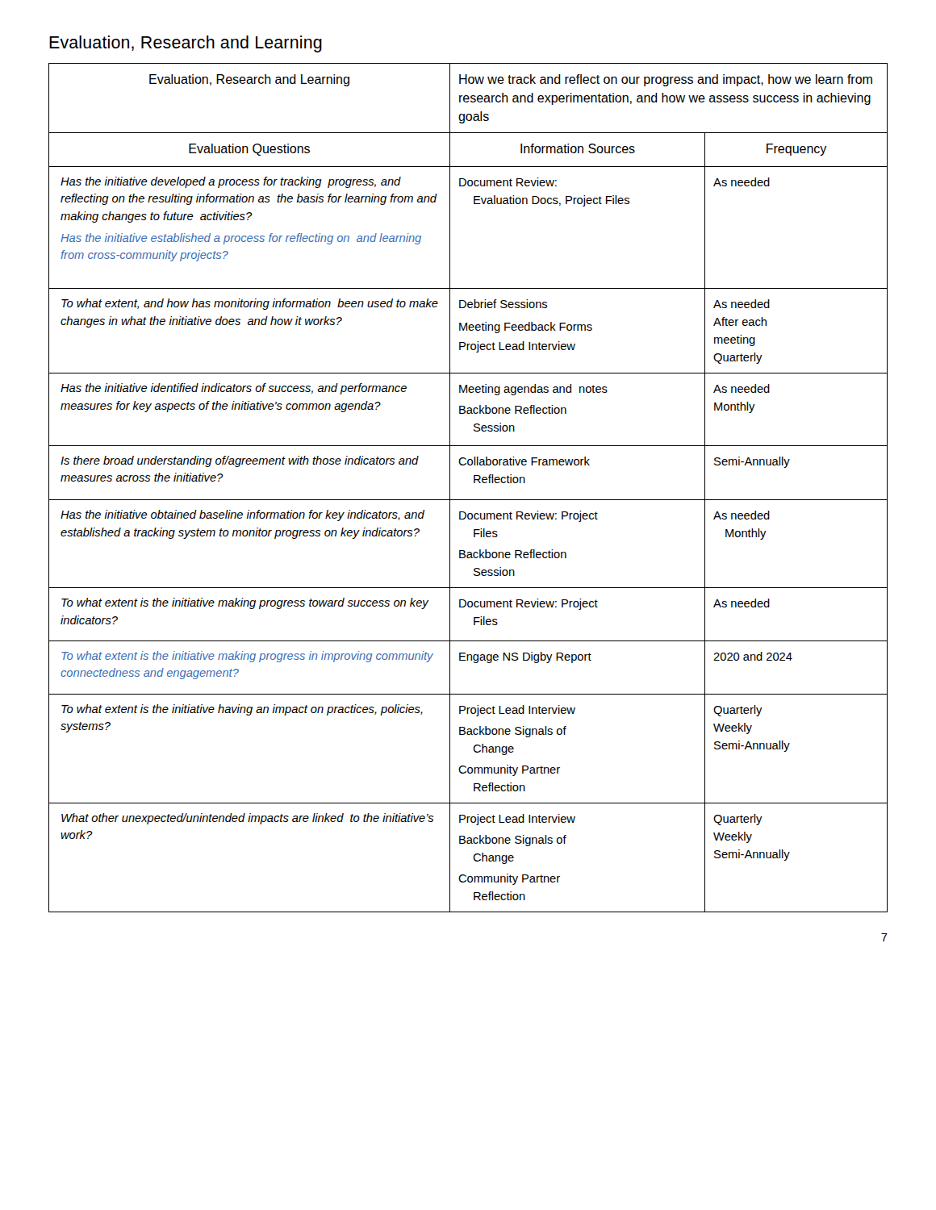Evaluation, Research and Learning
| Evaluation, Research and Learning | How we track and reflect on our progress and impact, how we learn from research and experimentation, and how we assess success in achieving goals |
| Evaluation Questions | Information Sources | Frequency |
| Has the initiative developed a process for tracking progress, and reflecting on the resulting information as the basis for learning from and making changes to future activities? Has the initiative established a process for reflecting on and learning from cross-community projects? | Document Review: Evaluation Docs, Project Files | As needed |
| To what extent, and how has monitoring information been used to make changes in what the initiative does and how it works? | Debrief Sessions Meeting Feedback Forms Project Lead Interview | As needed After each meeting Quarterly |
| Has the initiative identified indicators of success, and performance measures for key aspects of the initiative's common agenda? | Meeting agendas and notes Backbone Reflection Session | As needed Monthly |
| Is there broad understanding of/agreement with those indicators and measures across the initiative? | Collaborative Framework Reflection | Semi-Annually |
| Has the initiative obtained baseline information for key indicators, and established a tracking system to monitor progress on key indicators? | Document Review: Project Files Backbone Reflection Session | As needed Monthly |
| To what extent is the initiative making progress toward success on key indicators? | Document Review: Project Files | As needed |
| To what extent is the initiative making progress in improving community connectedness and engagement? | Engage NS Digby Report | 2020 and 2024 |
| To what extent is the initiative having an impact on practices, policies, systems? | Project Lead Interview Backbone Signals of Change Community Partner Reflection | Quarterly Weekly Semi-Annually |
| What other unexpected/unintended impacts are linked to the initiative’s work? | Project Lead Interview Backbone Signals of Change Community Partner Reflection | Quarterly Weekly Semi-Annually |
7